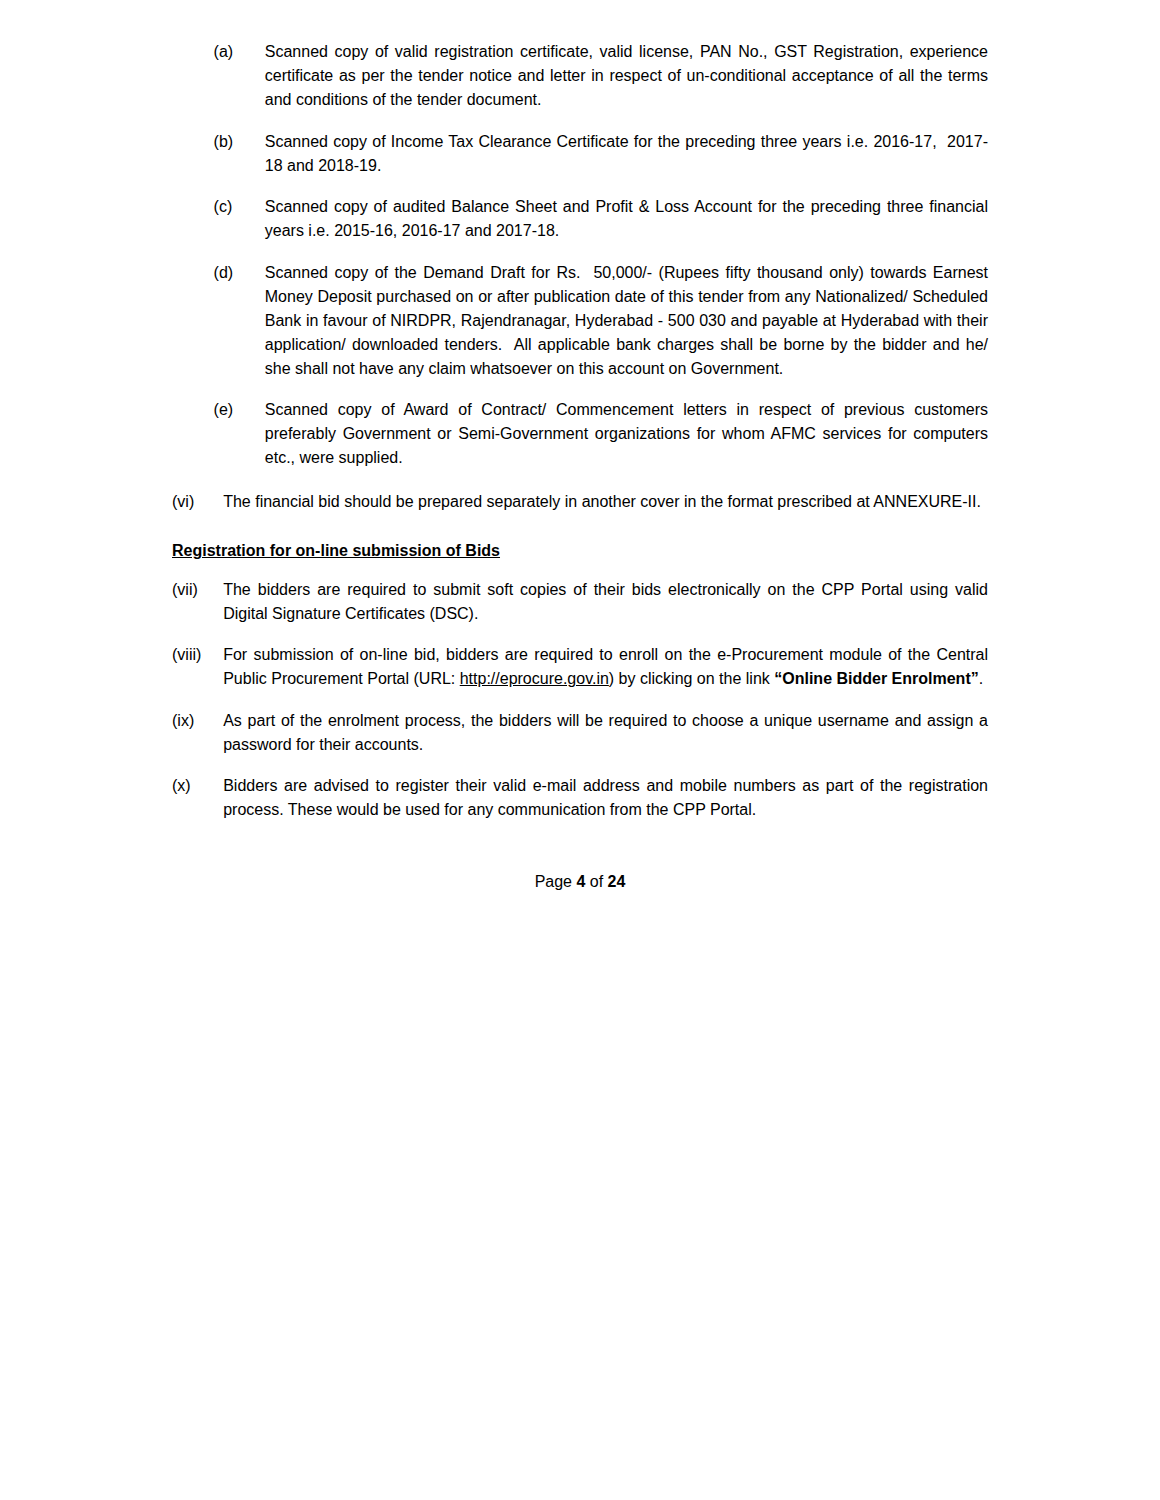(a)
Scanned copy of valid registration certificate, valid license, PAN No., GST Registration, experience certificate as per the tender notice and letter in respect of un-conditional acceptance of all the terms and conditions of the tender document.
(b)
Scanned copy of Income Tax Clearance Certificate for the preceding three years i.e. 2016-17, 2017-18 and 2018-19.
(c)
Scanned copy of audited Balance Sheet and Profit & Loss Account for the preceding three financial years i.e. 2015-16, 2016-17 and 2017-18.
(d)
Scanned copy of the Demand Draft for Rs. 50,000/- (Rupees fifty thousand only) towards Earnest Money Deposit purchased on or after publication date of this tender from any Nationalized/ Scheduled Bank in favour of NIRDPR, Rajendranagar, Hyderabad - 500 030 and payable at Hyderabad with their application/ downloaded tenders. All applicable bank charges shall be borne by the bidder and he/ she shall not have any claim whatsoever on this account on Government.
(e)
Scanned copy of Award of Contract/ Commencement letters in respect of previous customers preferably Government or Semi-Government organizations for whom AFMC services for computers etc., were supplied.
(vi)
The financial bid should be prepared separately in another cover in the format prescribed at ANNEXURE-II.
Registration for on-line submission of Bids
(vii)
The bidders are required to submit soft copies of their bids electronically on the CPP Portal using valid Digital Signature Certificates (DSC).
(viii)
For submission of on-line bid, bidders are required to enroll on the e-Procurement module of the Central Public Procurement Portal (URL: http://eprocure.gov.in) by clicking on the link “Online Bidder Enrolment”.
(ix)
As part of the enrolment process, the bidders will be required to choose a unique username and assign a password for their accounts.
(x)
Bidders are advised to register their valid e-mail address and mobile numbers as part of the registration process. These would be used for any communication from the CPP Portal.
Page 4 of 24